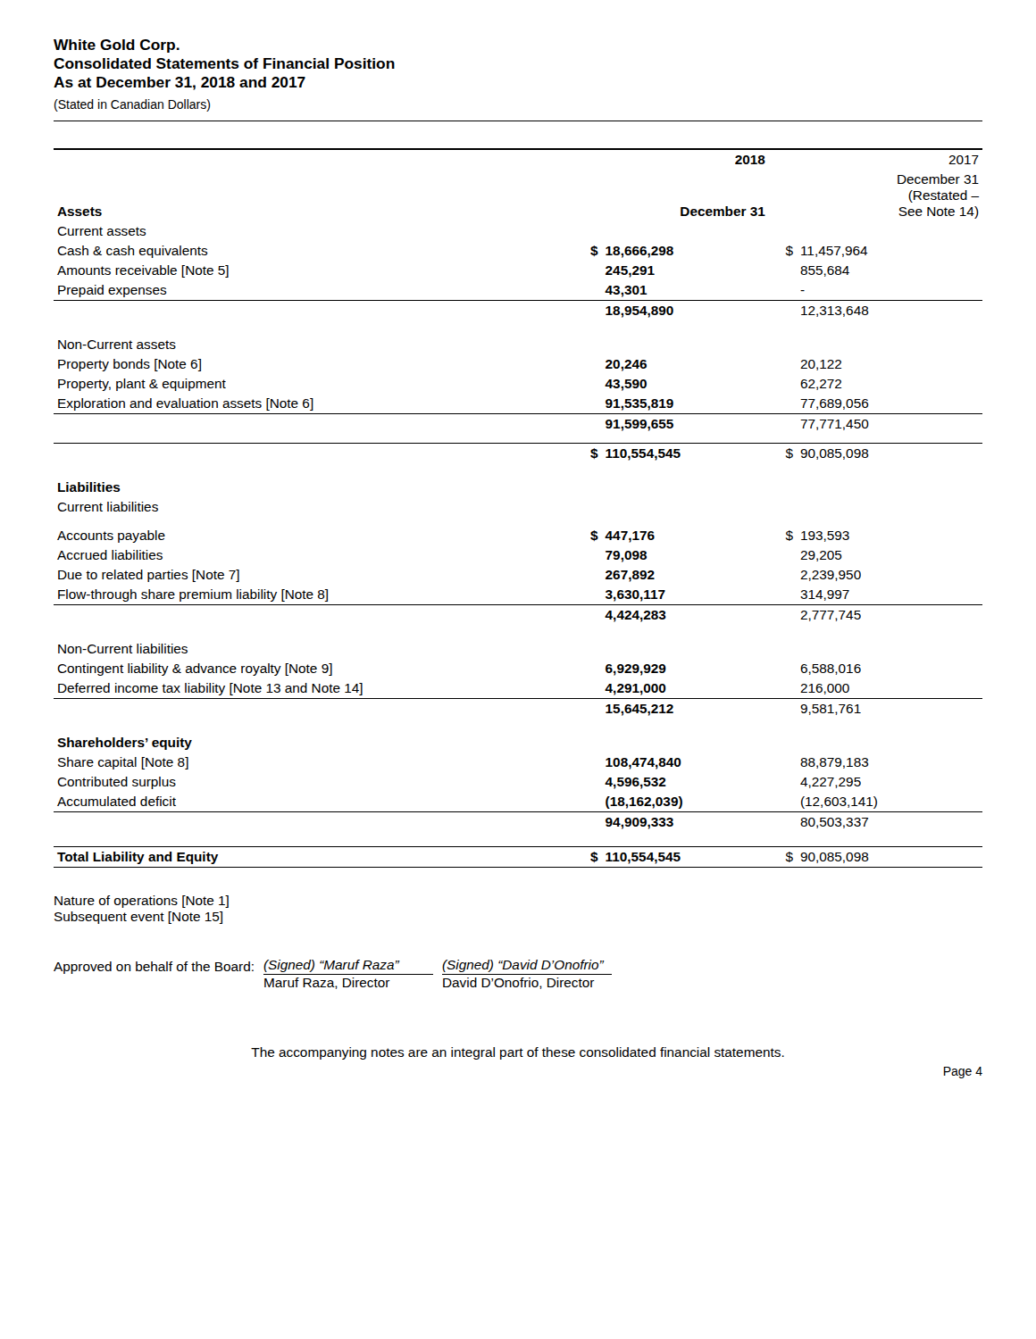White Gold Corp.
Consolidated Statements of Financial Position
As at December 31, 2018 and 2017
(Stated in Canadian Dollars)
| | | 2018 | | 2017 |
| Assets | | December 31 | | December 31 (Restated – See Note 14) |
| Current assets | | | | |
| Cash & cash equivalents | $ | 18,666,298 | $ | 11,457,964 |
| Amounts receivable [Note 5] | | 245,291 | | 855,684 |
| Prepaid expenses | | 43,301 | | - |
| | | 18,954,890 | | 12,313,648 |
| Non-Current assets | | | | |
| Property bonds [Note 6] | | 20,246 | | 20,122 |
| Property, plant & equipment | | 43,590 | | 62,272 |
| Exploration and evaluation assets [Note 6] | | 91,535,819 | | 77,689,056 |
| | | 91,599,655 | | 77,771,450 |
| | $ | 110,554,545 | $ | 90,085,098 |
| Liabilities | | | | |
| Current liabilities | | | | |
| Accounts payable | $ | 447,176 | $ | 193,593 |
| Accrued liabilities | | 79,098 | | 29,205 |
| Due to related parties [Note 7] | | 267,892 | | 2,239,950 |
| Flow-through share premium liability [Note 8] | | 3,630,117 | | 314,997 |
| | | 4,424,283 | | 2,777,745 |
| Non-Current liabilities | | | | |
| Contingent liability & advance royalty [Note 9] | | 6,929,929 | | 6,588,016 |
| Deferred income tax liability [Note 13 and Note 14] | | 4,291,000 | | 216,000 |
| | | 15,645,212 | | 9,581,761 |
| Shareholders’ equity | | | | |
| Share capital [Note 8] | | 108,474,840 | | 88,879,183 |
| Contributed surplus | | 4,596,532 | | 4,227,295 |
| Accumulated deficit | | (18,162,039) | | (12,603,141) |
| | | 94,909,333 | | 80,503,337 |
| Total Liability and Equity | $ | 110,554,545 | $ | 90,085,098 |
Nature of operations [Note 1]
Subsequent event [Note 15]
| Approved on behalf of the Board: | (Signed) “Maruf Raza” | (Signed) “David D’Onofrio” |
| | Maruf Raza, Director | David D’Onofrio, Director |
The accompanying notes are an integral part of these consolidated financial statements.
Page 4